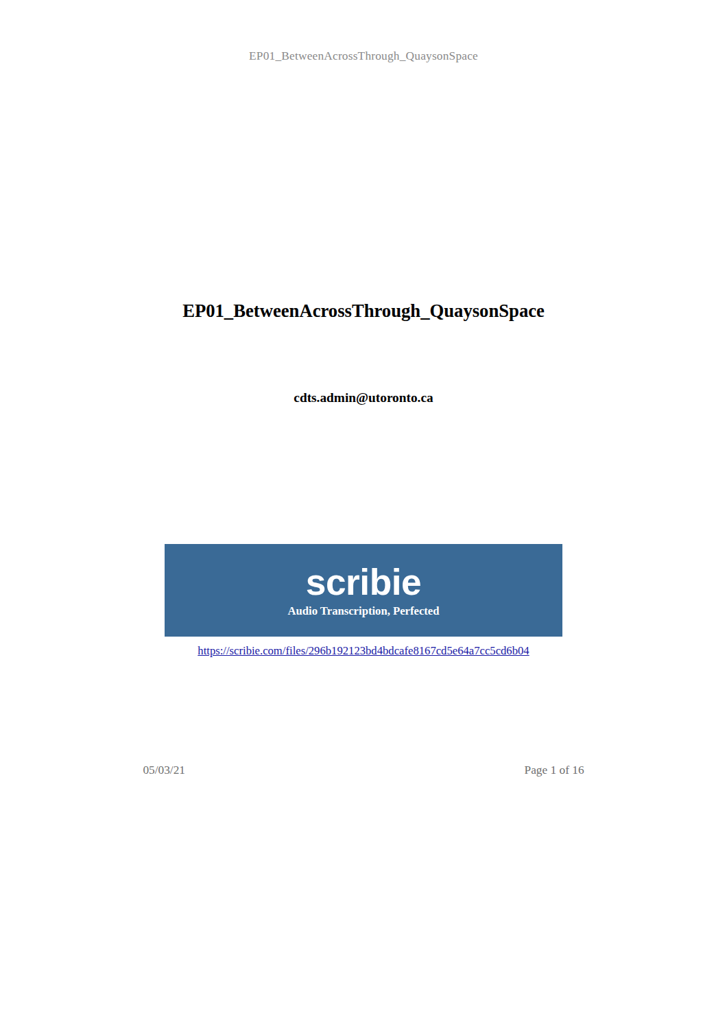EP01_BetweenAcrossThrough_QuaysonSpace
EP01_BetweenAcrossThrough_QuaysonSpace
cdts.admin@utoronto.ca
scribie
Audio Transcription, Perfected
https://scribie.com/files/296b192123bd4bdcafe8167cd5e64a7cc5cd6b04
05/03/21 Page 1 of 16